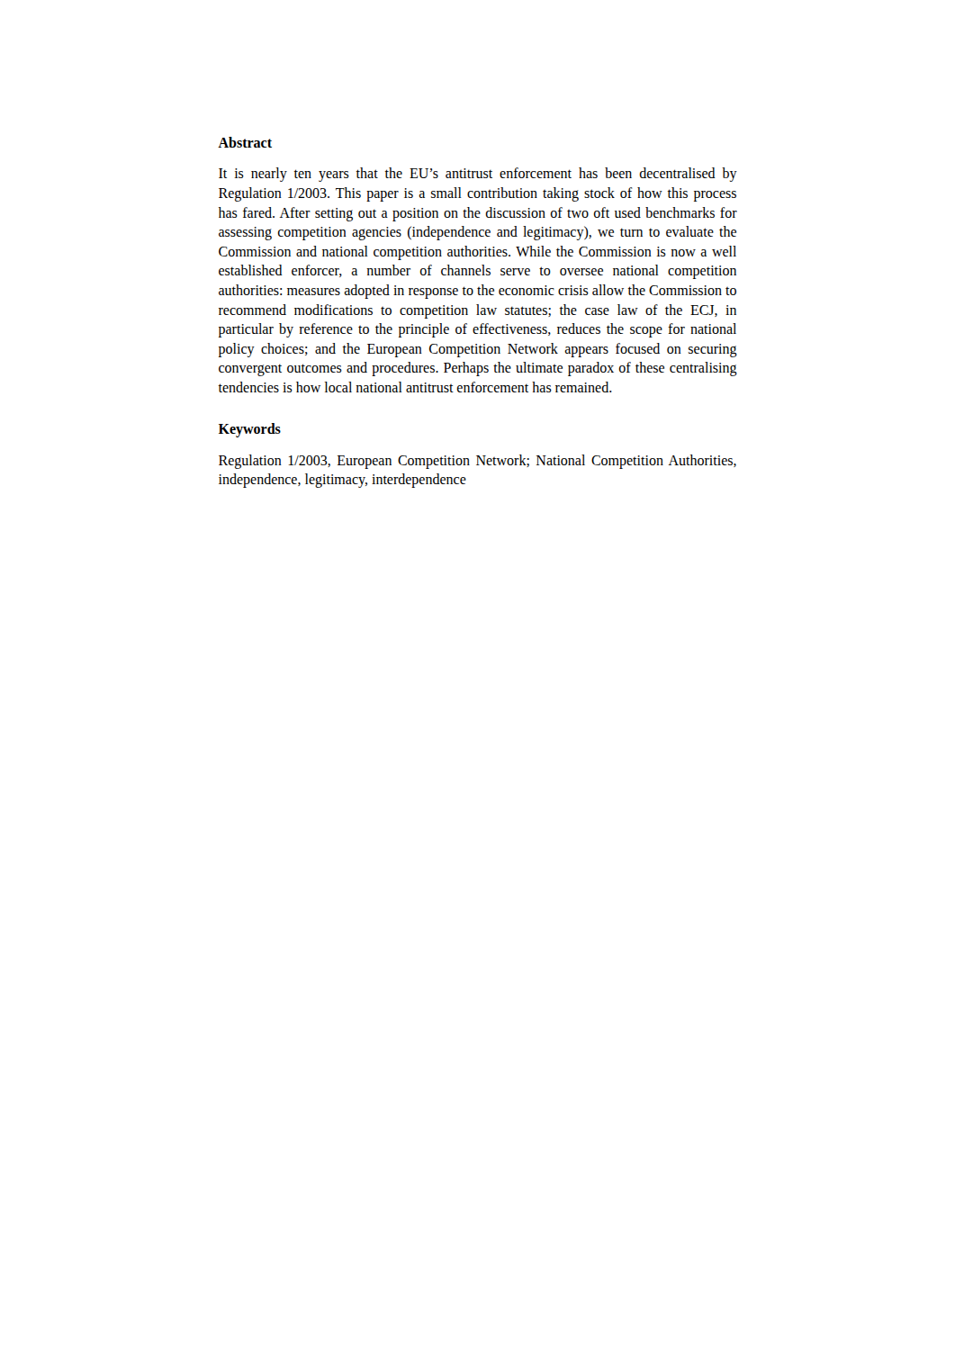Abstract
It is nearly ten years that the EU’s antitrust enforcement has been decentralised by Regulation 1/2003. This paper is a small contribution taking stock of how this process has fared. After setting out a position on the discussion of two oft used benchmarks for assessing competition agencies (independence and legitimacy), we turn to evaluate the Commission and national competition authorities. While the Commission is now a well established enforcer, a number of channels serve to oversee national competition authorities: measures adopted in response to the economic crisis allow the Commission to recommend modifications to competition law statutes; the case law of the ECJ, in particular by reference to the principle of effectiveness, reduces the scope for national policy choices; and the European Competition Network appears focused on securing convergent outcomes and procedures. Perhaps the ultimate paradox of these centralising tendencies is how local national antitrust enforcement has remained.
Keywords
Regulation 1/2003, European Competition Network; National Competition Authorities, independence, legitimacy, interdependence